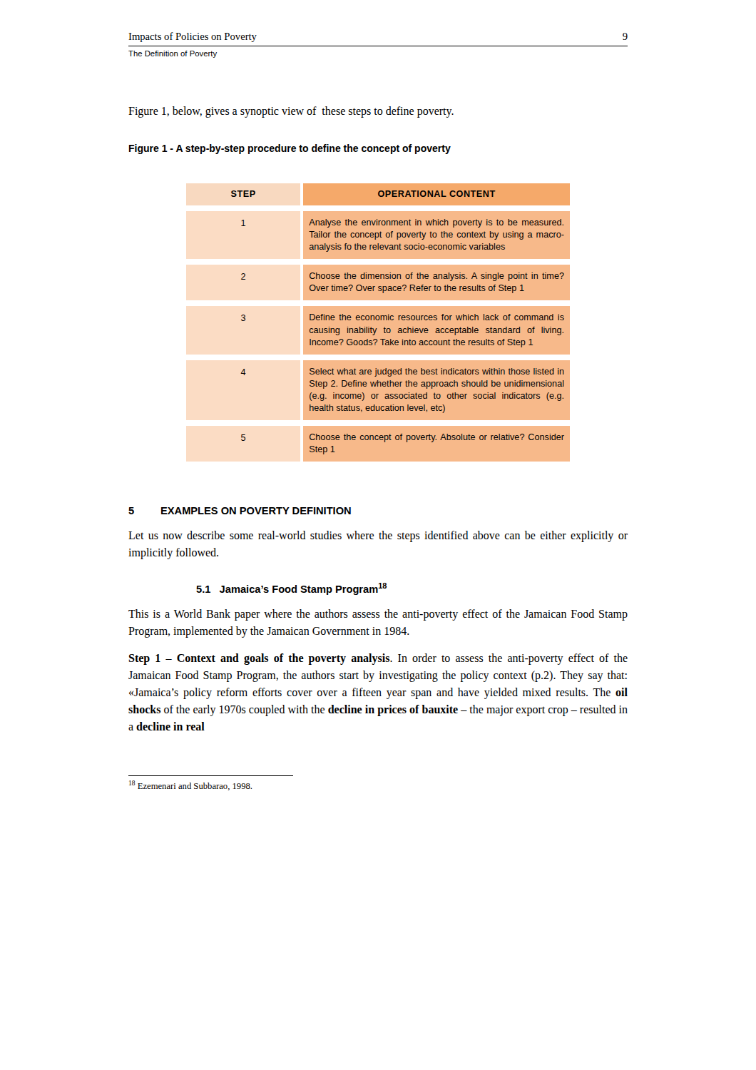Impacts of Policies on Poverty
9
The Definition of Poverty
Figure 1, below, gives a synoptic view of these steps to define poverty.
Figure 1 - A step-by-step procedure to define the concept of poverty
| STEP | OPERATIONAL CONTENT |
| --- | --- |
| 1 | Analyse the environment in which poverty is to be measured. Tailor the concept of poverty to the context by using a macro-analysis fo the relevant socio-economic variables |
| 2 | Choose the dimension of the analysis. A single point in time? Over time? Over space? Refer to the results of Step 1 |
| 3 | Define the economic resources for which lack of command is causing inability to achieve acceptable standard of living. Income? Goods? Take into account the results of Step 1 |
| 4 | Select what are judged the best indicators within those listed in Step 2. Define whether the approach should be unidimensional (e.g. income) or associated to other social indicators (e.g. health status, education level, etc) |
| 5 | Choose the concept of poverty. Absolute or relative? Consider Step 1 |
5 EXAMPLES ON POVERTY DEFINITION
Let us now describe some real-world studies where the steps identified above can be either explicitly or implicitly followed.
5.1 Jamaica’s Food Stamp Program18
This is a World Bank paper where the authors assess the anti-poverty effect of the Jamaican Food Stamp Program, implemented by the Jamaican Government in 1984.
Step 1 – Context and goals of the poverty analysis. In order to assess the anti-poverty effect of the Jamaican Food Stamp Program, the authors start by investigating the policy context (p.2). They say that: «Jamaica’s policy reform efforts cover over a fifteen year span and have yielded mixed results. The oil shocks of the early 1970s coupled with the decline in prices of bauxite – the major export crop – resulted in a decline in real
18 Ezemenari and Subbarao, 1998.